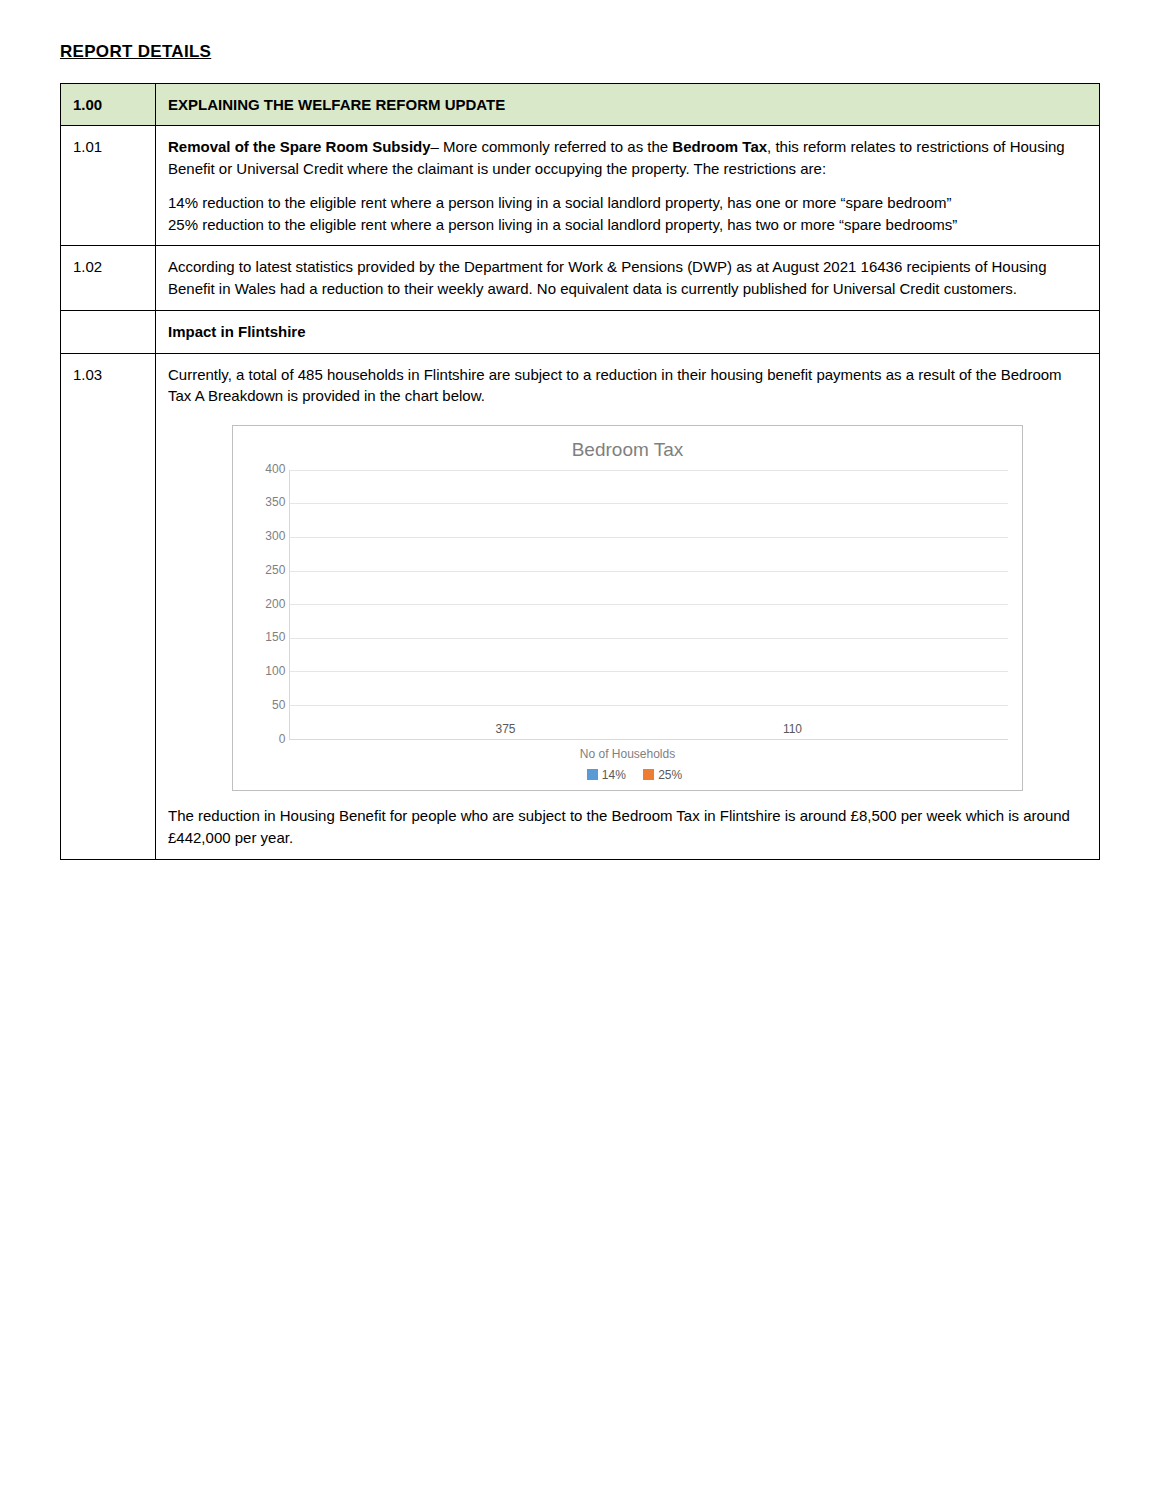REPORT DETAILS
| 1.00 | EXPLAINING THE WELFARE REFORM UPDATE |
| 1.01 | Removal of the Spare Room Subsidy – More commonly referred to as the Bedroom Tax , this reform relates to restrictions of Housing Benefit or Universal Credit where the claimant is under occupying the property. The restrictions are: 14% reduction to the eligible rent where a person living in a social landlord property, has one or more “spare bedroom” 25% reduction to the eligible rent where a person living in a social landlord property, has two or more “spare bedrooms” |
| 1.02 | According to latest statistics provided by the Department for Work & Pensions (DWP) as at August 2021 16436 recipients of Housing Benefit in Wales had a reduction to their weekly award. No equivalent data is currently published for Universal Credit customers. |
| | Impact in Flintshire |
| 1.03 | Currently, a total of 485 households in Flintshire are subject to a reduction in their housing benefit payments as a result of the Bedroom Tax A Breakdown is provided in the chart below. Bedroom Tax 400 350 300 250 200 150 100 50 0 375 110 No of Households 14% 25% The reduction in Housing Benefit for people who are subject to the Bedroom Tax in Flintshire is around £8,500 per week which is around £442,000 per year. |